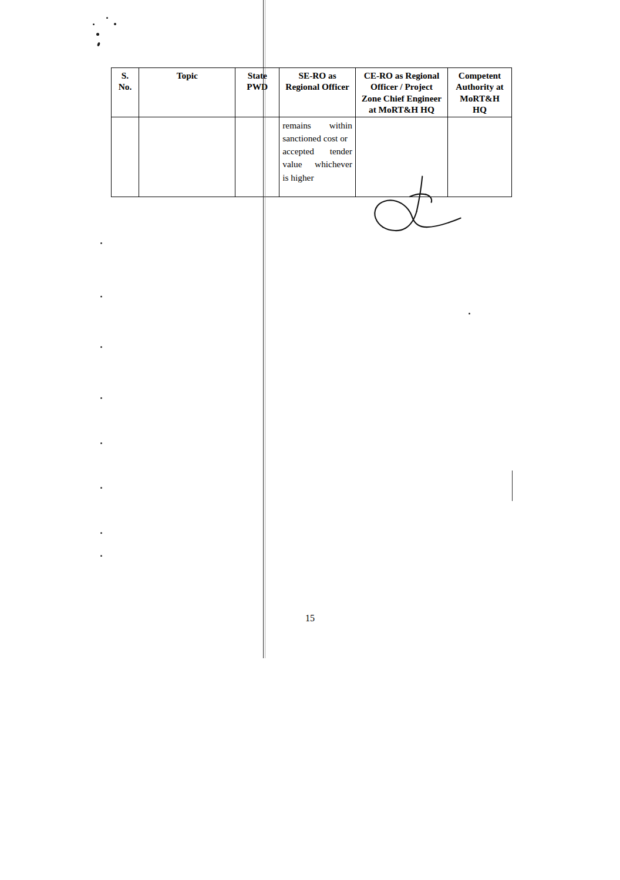| S. No. | Topic | State PWD | SE-RO as Regional Officer | CE-RO as Regional Officer / Project Zone Chief Engineer at MoRT&H HQ | Competent Authority at MoRT&H HQ |
| --- | --- | --- | --- | --- | --- |
| | | | remains within sanctioned cost or accepted tender value whichever is higher | | |
15